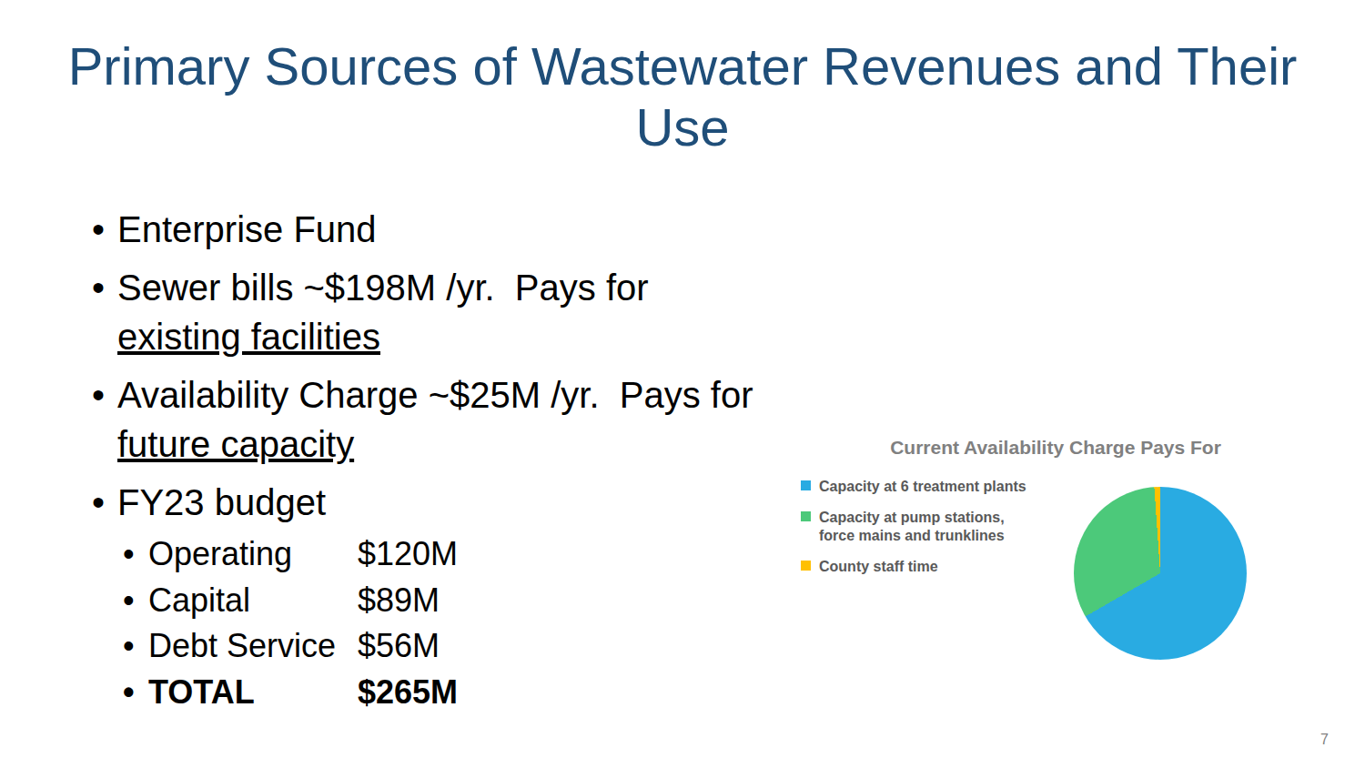Primary Sources of Wastewater Revenues and Their Use
Enterprise Fund
Sewer bills ~$198M /yr. Pays for existing facilities
Availability Charge ~$25M /yr. Pays for future capacity
FY23 budget
Operating$120M
Capital$89M
Debt Service$56M
TOTAL$265M
Current Availability Charge Pays For
Capacity at 6 treatment plants
Capacity at pump stations, force mains and trunklines
County staff time
7